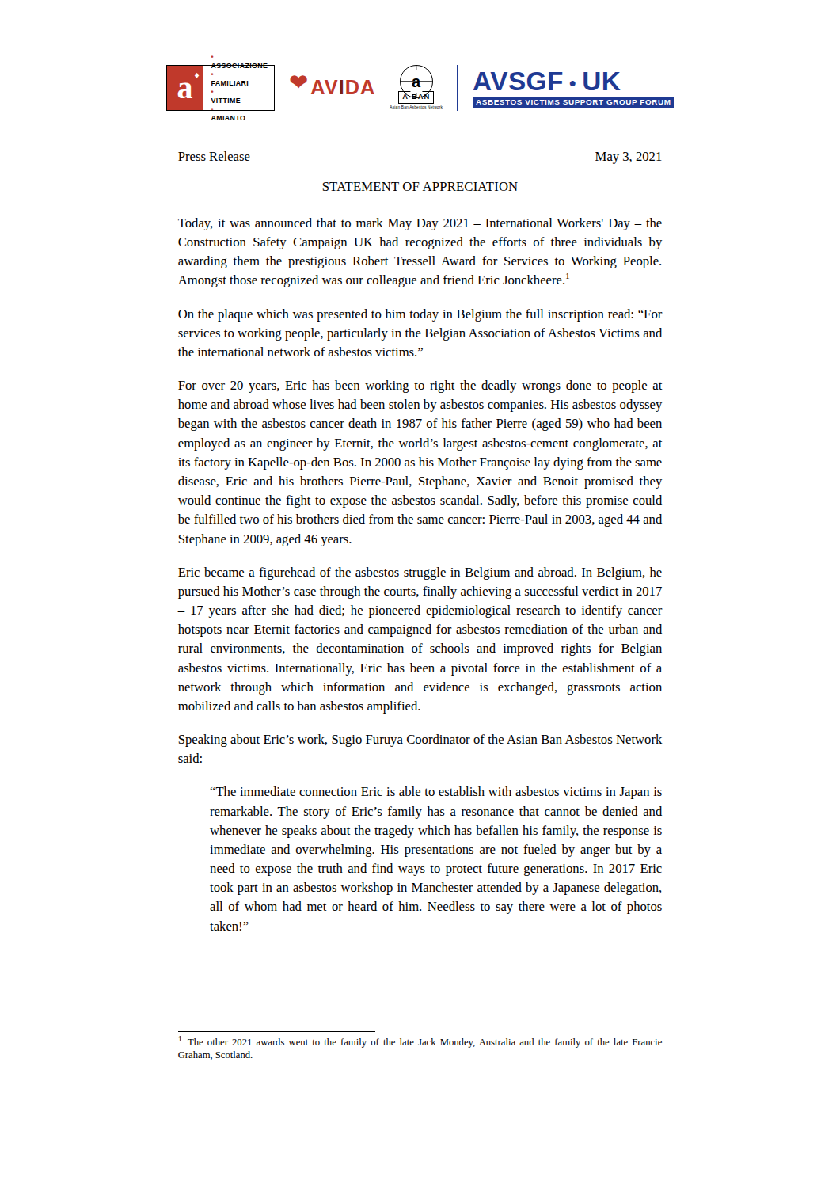a♦
•ASSOCIAZIONE •FAMILIARI •VITTIME •AMIANTO
❤ AVIDA
a
A-BAN
Asian Ban Asbestos Network
IBAS
AVSGF • UK
ASBESTOS VICTIMS SUPPORT GROUP FORUM
Press Release May 3, 2021
STATEMENT OF APPRECIATION
Today, it was announced that to mark May Day 2021 – International Workers' Day – the Construction Safety Campaign UK had recognized the efforts of three individuals by awarding them the prestigious Robert Tressell Award for Services to Working People. Amongst those recognized was our colleague and friend Eric Jonckheere.1
On the plaque which was presented to him today in Belgium the full inscription read: “For services to working people, particularly in the Belgian Association of Asbestos Victims and the international network of asbestos victims.”
For over 20 years, Eric has been working to right the deadly wrongs done to people at home and abroad whose lives had been stolen by asbestos companies. His asbestos odyssey began with the asbestos cancer death in 1987 of his father Pierre (aged 59) who had been employed as an engineer by Eternit, the world’s largest asbestos-cement conglomerate, at its factory in Kapelle-op-den Bos. In 2000 as his Mother Françoise lay dying from the same disease, Eric and his brothers Pierre-Paul, Stephane, Xavier and Benoit promised they would continue the fight to expose the asbestos scandal. Sadly, before this promise could be fulfilled two of his brothers died from the same cancer: Pierre-Paul in 2003, aged 44 and Stephane in 2009, aged 46 years.
Eric became a figurehead of the asbestos struggle in Belgium and abroad. In Belgium, he pursued his Mother’s case through the courts, finally achieving a successful verdict in 2017 – 17 years after she had died; he pioneered epidemiological research to identify cancer hotspots near Eternit factories and campaigned for asbestos remediation of the urban and rural environments, the decontamination of schools and improved rights for Belgian asbestos victims. Internationally, Eric has been a pivotal force in the establishment of a network through which information and evidence is exchanged, grassroots action mobilized and calls to ban asbestos amplified.
Speaking about Eric’s work, Sugio Furuya Coordinator of the Asian Ban Asbestos Network said:
“The immediate connection Eric is able to establish with asbestos victims in Japan is remarkable. The story of Eric’s family has a resonance that cannot be denied and whenever he speaks about the tragedy which has befallen his family, the response is immediate and overwhelming. His presentations are not fueled by anger but by a need to expose the truth and find ways to protect future generations. In 2017 Eric took part in an asbestos workshop in Manchester attended by a Japanese delegation, all of whom had met or heard of him. Needless to say there were a lot of photos taken!”
1 The other 2021 awards went to the family of the late Jack Mondey, Australia and the family of the late Francie Graham, Scotland.